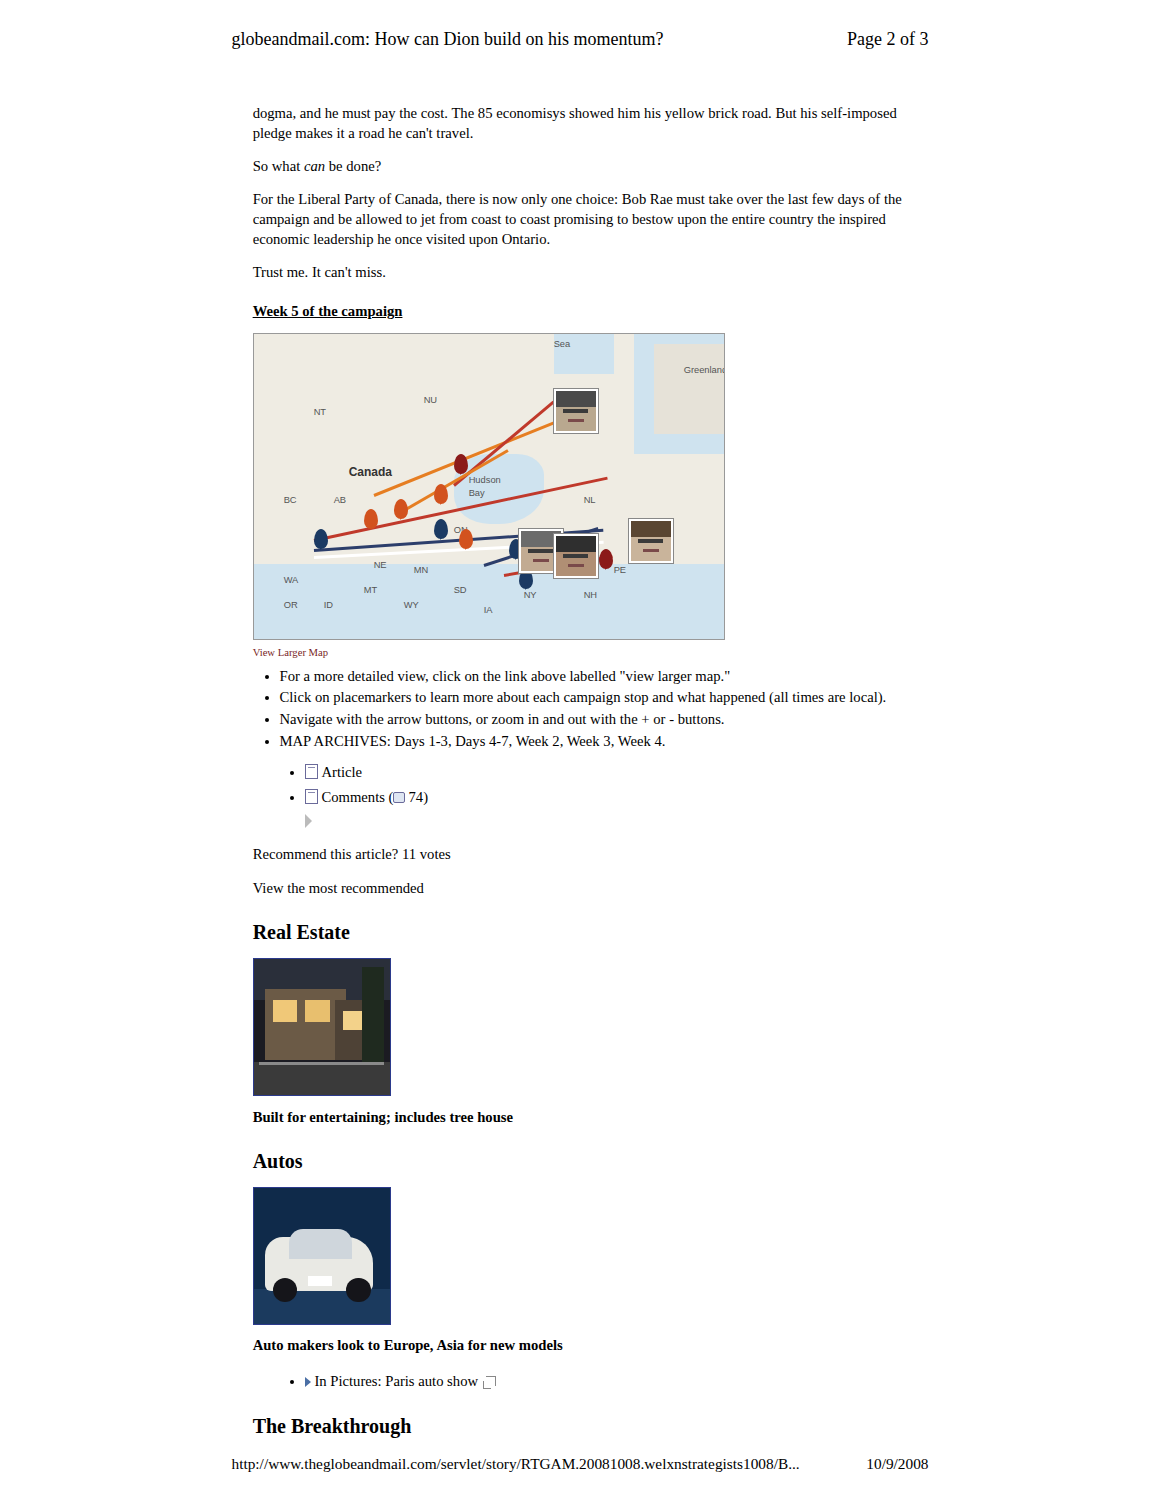globeandmail.com: How can Dion build on his momentum?
Page 2 of 3
dogma, and he must pay the cost. The 85 economisys showed him his yellow brick road. But his self-imposed pledge makes it a road he can't travel.
So what can be done?
For the Liberal Party of Canada, there is now only one choice: Bob Rae must take over the last few days of the campaign and be allowed to jet from coast to coast promising to bestow upon the entire country the inspired economic leadership he once visited upon Ontario.
Trust me. It can't miss.
Week 5 of the campaign
Sea
Greenland
Canada
Hudson
Bay
NU
NT
BC
AB
ON
NL
PE
WA
OR
ID
MT
WY
NE
MN
SD
IA
NY
NH
View Larger Map
For a more detailed view, click on the link above labelled "view larger map."
Click on placemarkers to learn more about each campaign stop and what happened (all times are local).
Navigate with the arrow buttons, or zoom in and out with the + or - buttons.
MAP ARCHIVES: Days 1-3, Days 4-7, Week 2, Week 3, Week 4.
Article
Comments ( 74)
Recommend this article? 11 votes
View the most recommended
Real Estate
Built for entertaining; includes tree house
Autos
Auto makers look to Europe, Asia for new models
In Pictures: Paris auto show
The Breakthrough
http://www.theglobeandmail.com/servlet/story/RTGAM.20081008.welxnstrategists1008/B...
10/9/2008